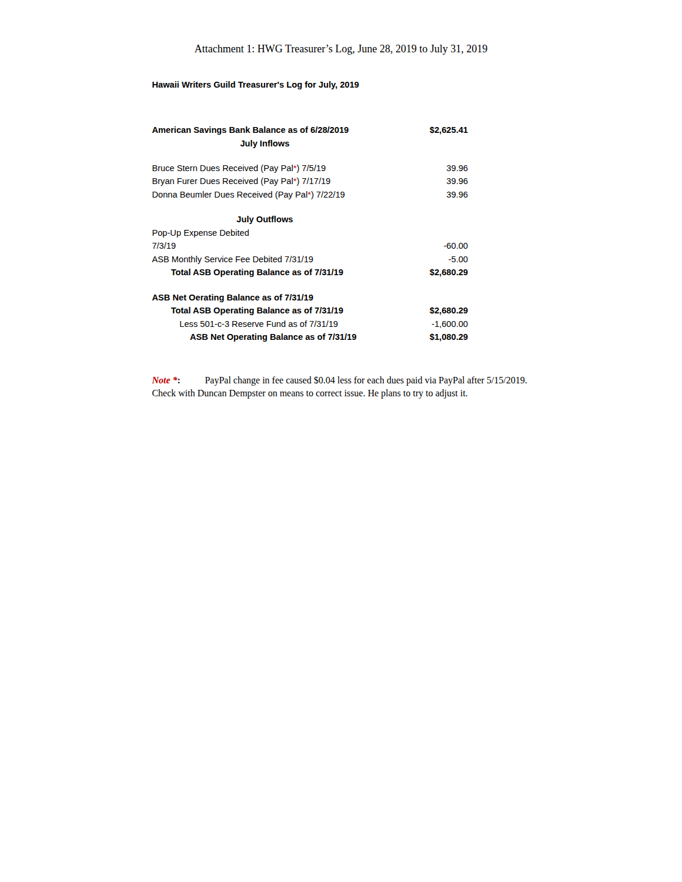Attachment 1: HWG Treasurer’s Log, June 28, 2019 to July 31, 2019
Hawaii Writers Guild Treasurer's Log for July, 2019
| American Savings Bank Balance as of 6/28/2019 | $2,625.41 | |
| July Inflows | | |
| Bruce Stern Dues Received (Pay Pal * ) 7/5/19 | 39.96 | |
| Bryan Furer Dues Received (Pay Pal * ) 7/17/19 | 39.96 | |
| Donna Beumler Dues Received (Pay Pal * ) 7/22/19 | 39.96 | |
| July Outflows | | |
| Pop-Up Expense Debited | | |
| 7/3/19 | -60.00 | |
| ASB Monthly Service Fee Debited 7/31/19 | -5.00 | |
| Total ASB Operating Balance as of 7/31/19 | $2,680.29 | |
| ASB Net Oerating Balance as of 7/31/19 | | |
| Total ASB Operating Balance as of 7/31/19 | $2,680.29 | |
| Less 501-c-3 Reserve Fund as of 7/31/19 | -1,600.00 | |
| ASB Net Operating Balance as of 7/31/19 | $1,080.29 | |
Note *: PayPal change in fee caused $0.04 less for each dues paid via PayPal after 5/15/2019. Check with Duncan Dempster on means to correct issue. He plans to try to adjust it.